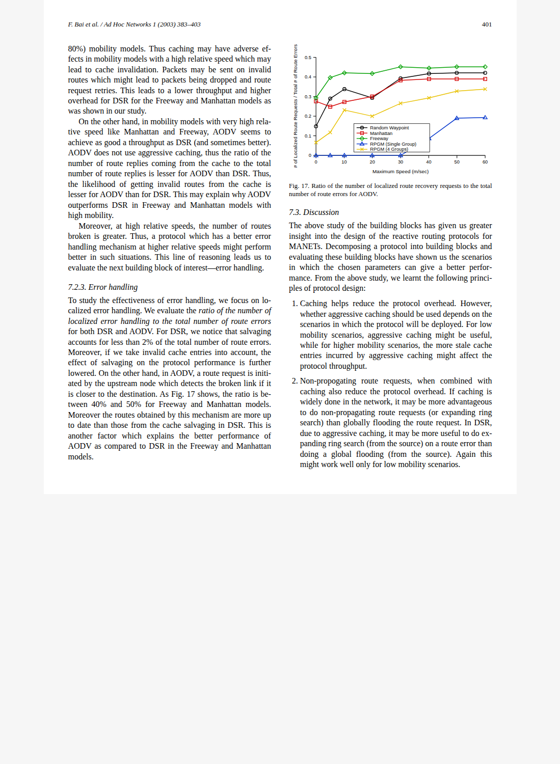F. Bai et al. / Ad Hoc Networks 1 (2003) 383–403 401
80%) mobility models. Thus caching may have adverse effects in mobility models with a high relative speed which may lead to cache invalidation. Packets may be sent on invalid routes which might lead to packets being dropped and route request retries. This leads to a lower throughput and higher overhead for DSR for the Freeway and Manhattan models as was shown in our study.
On the other hand, in mobility models with very high relative speed like Manhattan and Freeway, AODV seems to achieve as good a throughput as DSR (and sometimes better). AODV does not use aggressive caching, thus the ratio of the number of route replies coming from the cache to the total number of route replies is lesser for AODV than DSR. Thus, the likelihood of getting invalid routes from the cache is lesser for AODV than for DSR. This may explain why AODV outperforms DSR in Freeway and Manhattan models with high mobility.
Moreover, at high relative speeds, the number of routes broken is greater. Thus, a protocol which has a better error handling mechanism at higher relative speeds might perform better in such situations. This line of reasoning leads us to evaluate the next building block of interest—error handling.
7.2.3. Error handling
To study the effectiveness of error handling, we focus on localized error handling. We evaluate the ratio of the number of localized error handling to the total number of route errors for both DSR and AODV. For DSR, we notice that salvaging accounts for less than 2% of the total number of route errors. Moreover, if we take invalid cache entries into account, the effect of salvaging on the protocol performance is further lowered. On the other hand, in AODV, a route request is initiated by the upstream node which detects the broken link if it is closer to the destination. As Fig. 17 shows, the ratio is between 40% and 50% for Freeway and Manhattan models. Moreover the routes obtained by this mechanism are more up to date than those from the cache salvaging in DSR. This is another factor which explains the better performance of AODV as compared to DSR in the Freeway and Manhattan models.
0 0.1 0.2 0.3 0.4 0.5 0 10 20 30 40 50 60 Maximum Speed (m/sec) # of Localized Route Requests / Total # of Route Errors Random Waypoint Manhattan Freeway RPGM (Single Group) RPGM (4 Groups)
Fig. 17. Ratio of the number of localized route recovery requests to the total number of route errors for AODV.
7.3. Discussion
The above study of the building blocks has given us greater insight into the design of the reactive routing protocols for MANETs. Decomposing a protocol into building blocks and evaluating these building blocks have shown us the scenarios in which the chosen parameters can give a better performance. From the above study, we learnt the following principles of protocol design:
Caching helps reduce the protocol overhead. However, whether aggressive caching should be used depends on the scenarios in which the protocol will be deployed. For low mobility scenarios, aggressive caching might be useful, while for higher mobility scenarios, the more stale cache entries incurred by aggressive caching might affect the protocol throughput.
Non-propogating route requests, when combined with caching also reduce the protocol overhead. If caching is widely done in the network, it may be more advantageous to do non-propagating route requests (or expanding ring search) than globally flooding the route request. In DSR, due to aggressive caching, it may be more useful to do expanding ring search (from the source) on a route error than doing a global flooding (from the source). Again this might work well only for low mobility scenarios.